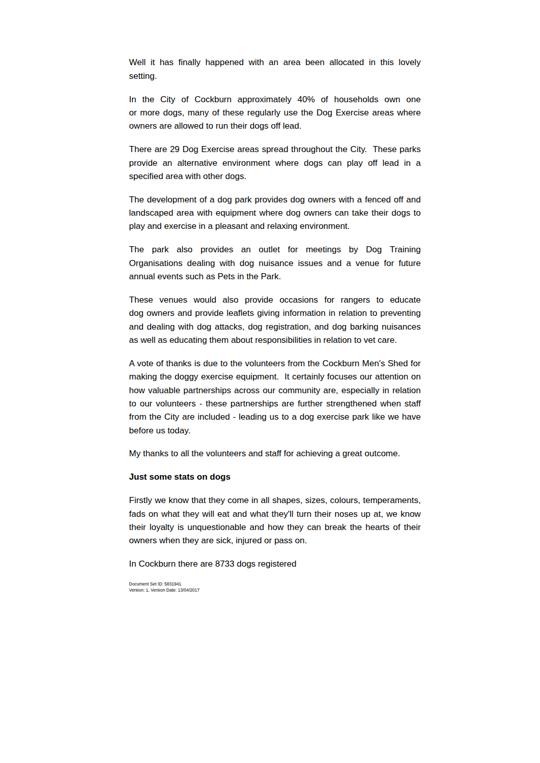Well it has finally happened with an area been allocated in this lovely setting.
In the City of Cockburn approximately 40% of households own one or more dogs, many of these regularly use the Dog Exercise areas where owners are allowed to run their dogs off lead.
There are 29 Dog Exercise areas spread throughout the City. These parks provide an alternative environment where dogs can play off lead in a specified area with other dogs.
The development of a dog park provides dog owners with a fenced off and landscaped area with equipment where dog owners can take their dogs to play and exercise in a pleasant and relaxing environment.
The park also provides an outlet for meetings by Dog Training Organisations dealing with dog nuisance issues and a venue for future annual events such as Pets in the Park.
These venues would also provide occasions for rangers to educate dog owners and provide leaflets giving information in relation to preventing and dealing with dog attacks, dog registration, and dog barking nuisances as well as educating them about responsibilities in relation to vet care.
A vote of thanks is due to the volunteers from the Cockburn Men's Shed for making the doggy exercise equipment. It certainly focuses our attention on how valuable partnerships across our community are, especially in relation to our volunteers - these partnerships are further strengthened when staff from the City are included - leading us to a dog exercise park like we have before us today.
My thanks to all the volunteers and staff for achieving a great outcome.
Just some stats on dogs
Firstly we know that they come in all shapes, sizes, colours, temperaments, fads on what they will eat and what they'll turn their noses up at, we know their loyalty is unquestionable and how they can break the hearts of their owners when they are sick, injured or pass on.
In Cockburn there are 8733 dogs registered
Document Set ID: 5831941
Version: 1, Version Date: 13/04/2017